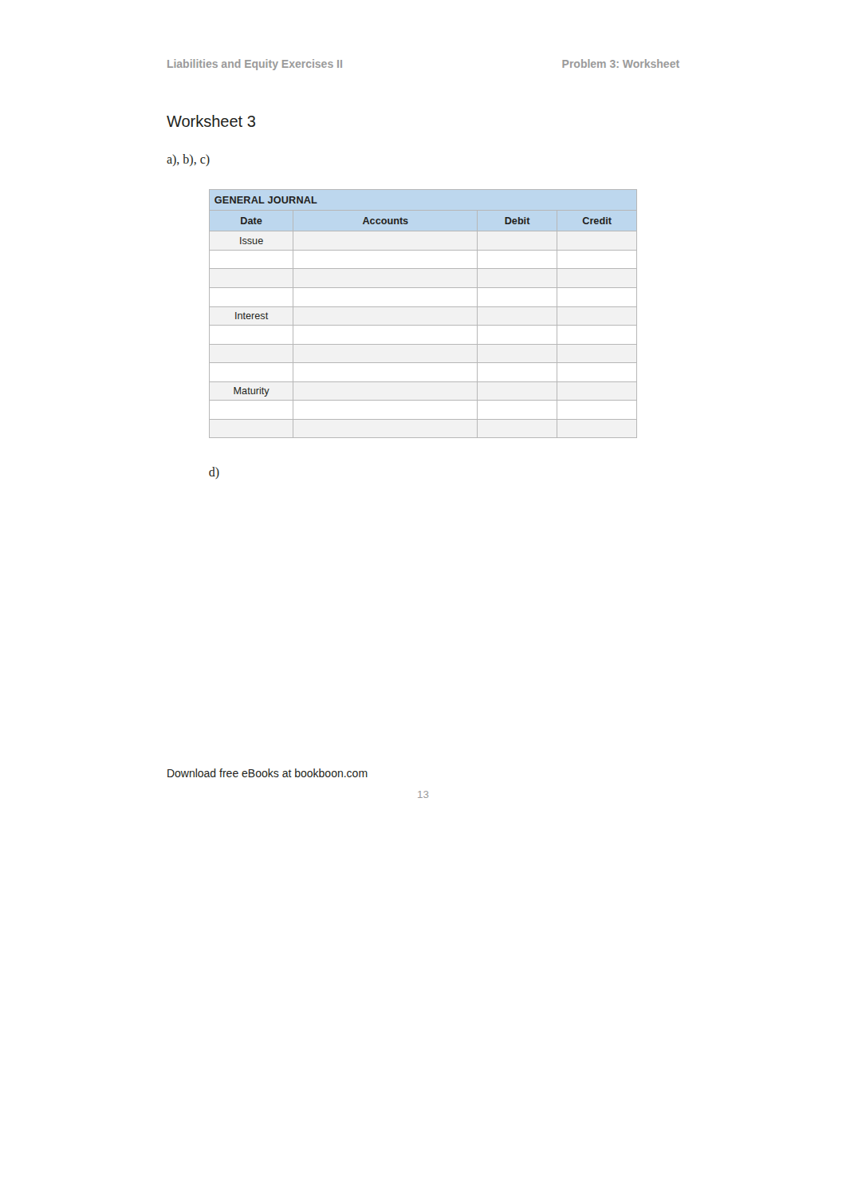Liabilities and Equity Exercises II
Problem 3: Worksheet
Worksheet 3
a), b), c)
| GENERAL JOURNAL |
| --- |
| Date | Accounts | Debit | Credit |
| Issue | | | |
| Interest | | | |
| Maturity | | | |
d)
Download free eBooks at bookboon.com
13